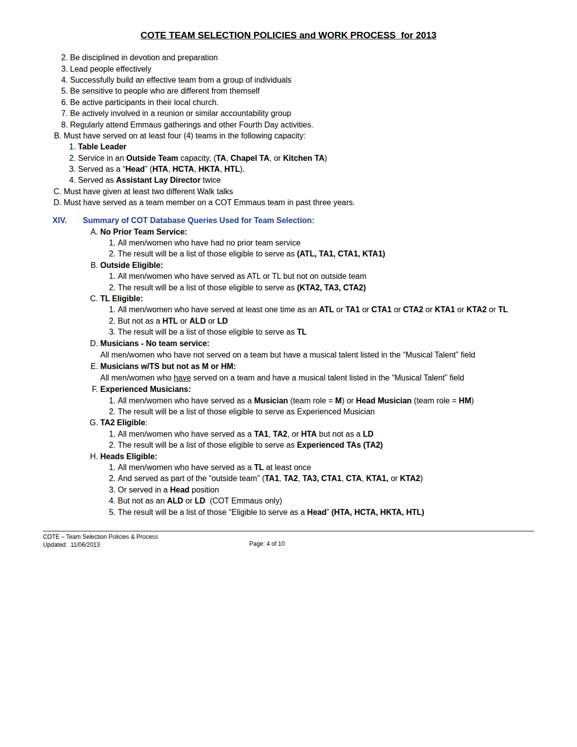COTE TEAM SELECTION POLICIES and WORK PROCESS for 2013
Be disciplined in devotion and preparation
Lead people effectively
Successfully build an effective team from a group of individuals
Be sensitive to people who are different from themself
Be active participants in their local church.
Be actively involved in a reunion or similar accountability group
Regularly attend Emmaus gatherings and other Fourth Day activities.
Must have served on at least four (4) teams in the following capacity:
Table Leader
Service in an Outside Team capacity, (TA, Chapel TA, or Kitchen TA)
Served as a “Head” (HTA, HCTA, HKTA, HTL).
Served as Assistant Lay Director twice
Must have given at least two different Walk talks
Must have served as a team member on a COT Emmaus team in past three years.
XIV.
Summary of COT Database Queries Used for Team Selection:
No Prior Team Service:
All men/women who have had no prior team service
The result will be a list of those eligible to serve as (ATL, TA1, CTA1, KTA1)
Outside Eligible:
All men/women who have served as ATL or TL but not on outside team
The result will be a list of those eligible to serve as (KTA2, TA3, CTA2)
TL Eligible:
All men/women who have served at least one time as an ATL or TA1 or CTA1 or CTA2 or KTA1 or KTA2 or TL
But not as a HTL or ALD or LD
The result will be a list of those eligible to serve as TL
Musicians - No team service:
All men/women who have not served on a team but have a musical talent listed in the “Musical Talent” field
Musicians w/TS but not as M or HM:
All men/women who have served on a team and have a musical talent listed in the “Musical Talent” field
Experienced Musicians:
All men/women who have served as a Musician (team role = M) or Head Musician (team role = HM)
The result will be a list of those eligible to serve as Experienced Musician
TA2 Eligible:
All men/women who have served as a TA1, TA2, or HTA but not as a LD
The result will be a list of those eligible to serve as Experienced TAs (TA2)
Heads Eligible:
All men/women who have served as a TL at least once
And served as part of the “outside team” (TA1, TA2, TA3, CTA1, CTA, KTA1, or KTA2)
Or served in a Head position
But not as an ALD or LD (COT Emmaus only)
The result will be a list of those “Eligible to serve as a Head” (HTA, HCTA, HKTA, HTL)
COTE – Team Selection Policies & Process
Updated: 11/06/2013
Page: 4 of 10